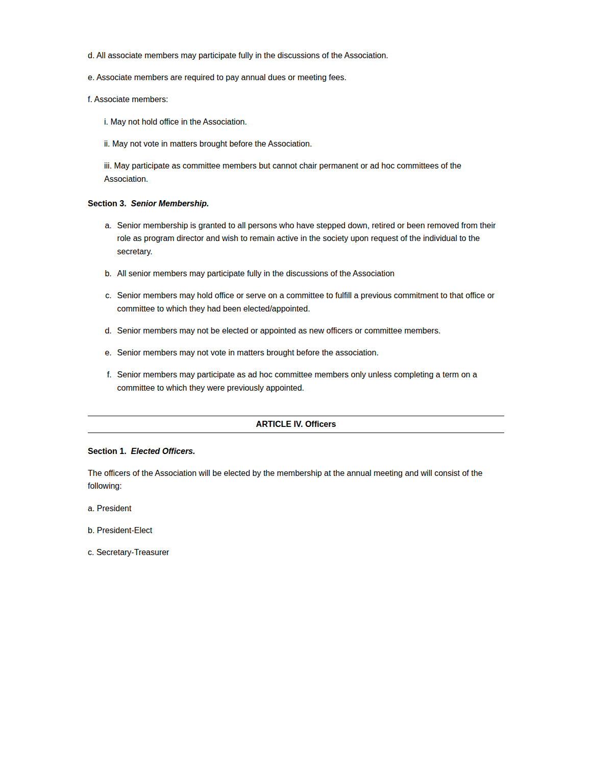d. All associate members may participate fully in the discussions of the Association.
e. Associate members are required to pay annual dues or meeting fees.
f. Associate members:
i. May not hold office in the Association.
ii. May not vote in matters brought before the Association.
iii. May participate as committee members but cannot chair permanent or ad hoc committees of the Association.
Section 3. Senior Membership.
Senior membership is granted to all persons who have stepped down, retired or been removed from their role as program director and wish to remain active in the society upon request of the individual to the secretary.
All senior members may participate fully in the discussions of the Association
Senior members may hold office or serve on a committee to fulfill a previous commitment to that office or committee to which they had been elected/appointed.
Senior members may not be elected or appointed as new officers or committee members.
Senior members may not vote in matters brought before the association.
Senior members may participate as ad hoc committee members only unless completing a term on a committee to which they were previously appointed.
ARTICLE IV. Officers
Section 1. Elected Officers.
The officers of the Association will be elected by the membership at the annual meeting and will consist of the following:
a. President
b. President-Elect
c. Secretary-Treasurer